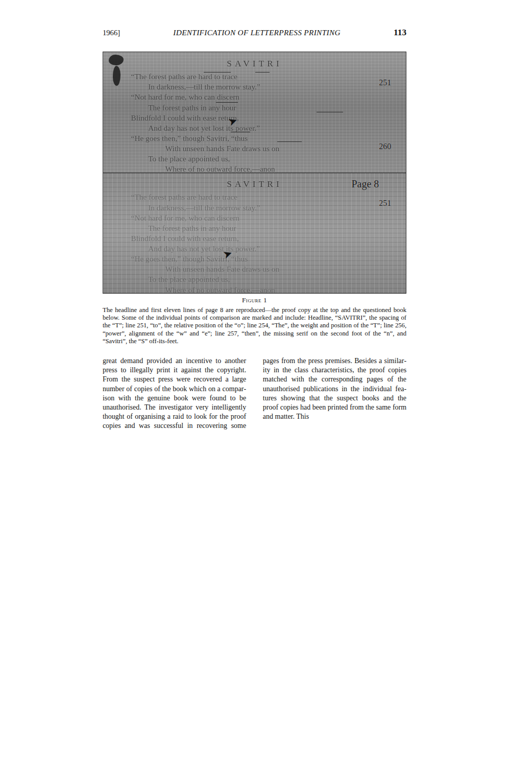1966] IDENTIFICATION OF LETTERPRESS PRINTING 113
SAVITRI
“The forest paths are hard to trace
In darkness,—till the morrow stay.”
“Not hard for me, who can discern
The forest paths in any hour
Blindfold I could with ease return,
And day has not yet lost its power.”
“He goes then,” though Savitri, “thus
With unseen hands Fate draws us on
To the place appointed us,
Where of no outward force,—anon
We go on marriage or to death.
➤
251 260
SAVITRI
“The forest paths are hard to trace
In darkness,—till the morrow stay.”
“Not hard for me, who can discern
The forest paths in any hour
Blindfold I could with ease return,
And day has not yet lost its power.”
“He goes then,” though Savitri, “thus
With unseen hands Fate draws us on
To the place appointed us,
Where of no outward force,—anon
We go on marriage or to death.
➤
Page 8 251
Figure 1 The headline and first eleven lines of page 8 are reproduced—the proof copy at the top and the questioned book below. Some of the individual points of comparison are marked and include: Headline, “SAVITRI”, the spacing of the “T”; line 251, “to”, the relative position of the “o”; line 254, “The”, the weight and position of the “T”; line 256, “power”, alignment of the “w” and “e”; line 257, “then”, the missing serif on the second foot of the “n”, and “Savitri”, the “S” off-its-feet.
great demand provided an incentive to another press to illegally print it against the copyright. From the suspect press were recovered a large number of copies of the book which on a comparison with the genuine book were found to be unauthorised. The investigator very intelligently thought of organising a raid to look for the proof copies and was successful in recovering some pages from the press premises. Besides a similarity in the class characteristics, the proof copies matched with the corresponding pages of the unauthorised publications in the individual features showing that the suspect books and the proof copies had been printed from the same form and matter. This